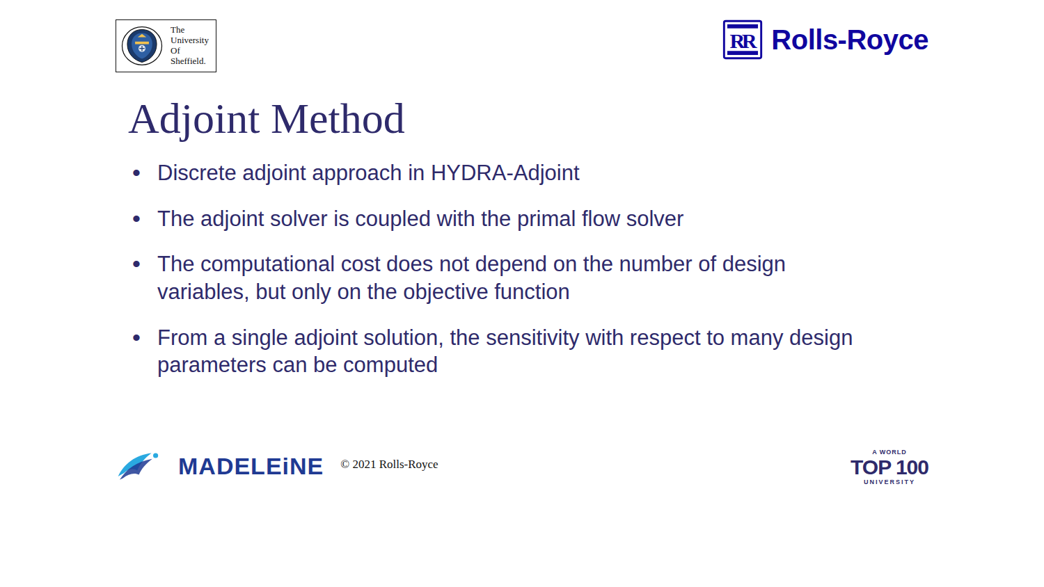The
University
Of
Sheffield.
R R
Rolls-Royce
Adjoint Method
Discrete adjoint approach in HYDRA-Adjoint
The adjoint solver is coupled with the primal flow solver
The computational cost does not depend on the number of design variables, but only on the objective function
From a single adjoint solution, the sensitivity with respect to many design parameters can be computed
MADELEiNE
© 2021 Rolls-Royce
A WORLD
TOP 100
UNIVERSITY